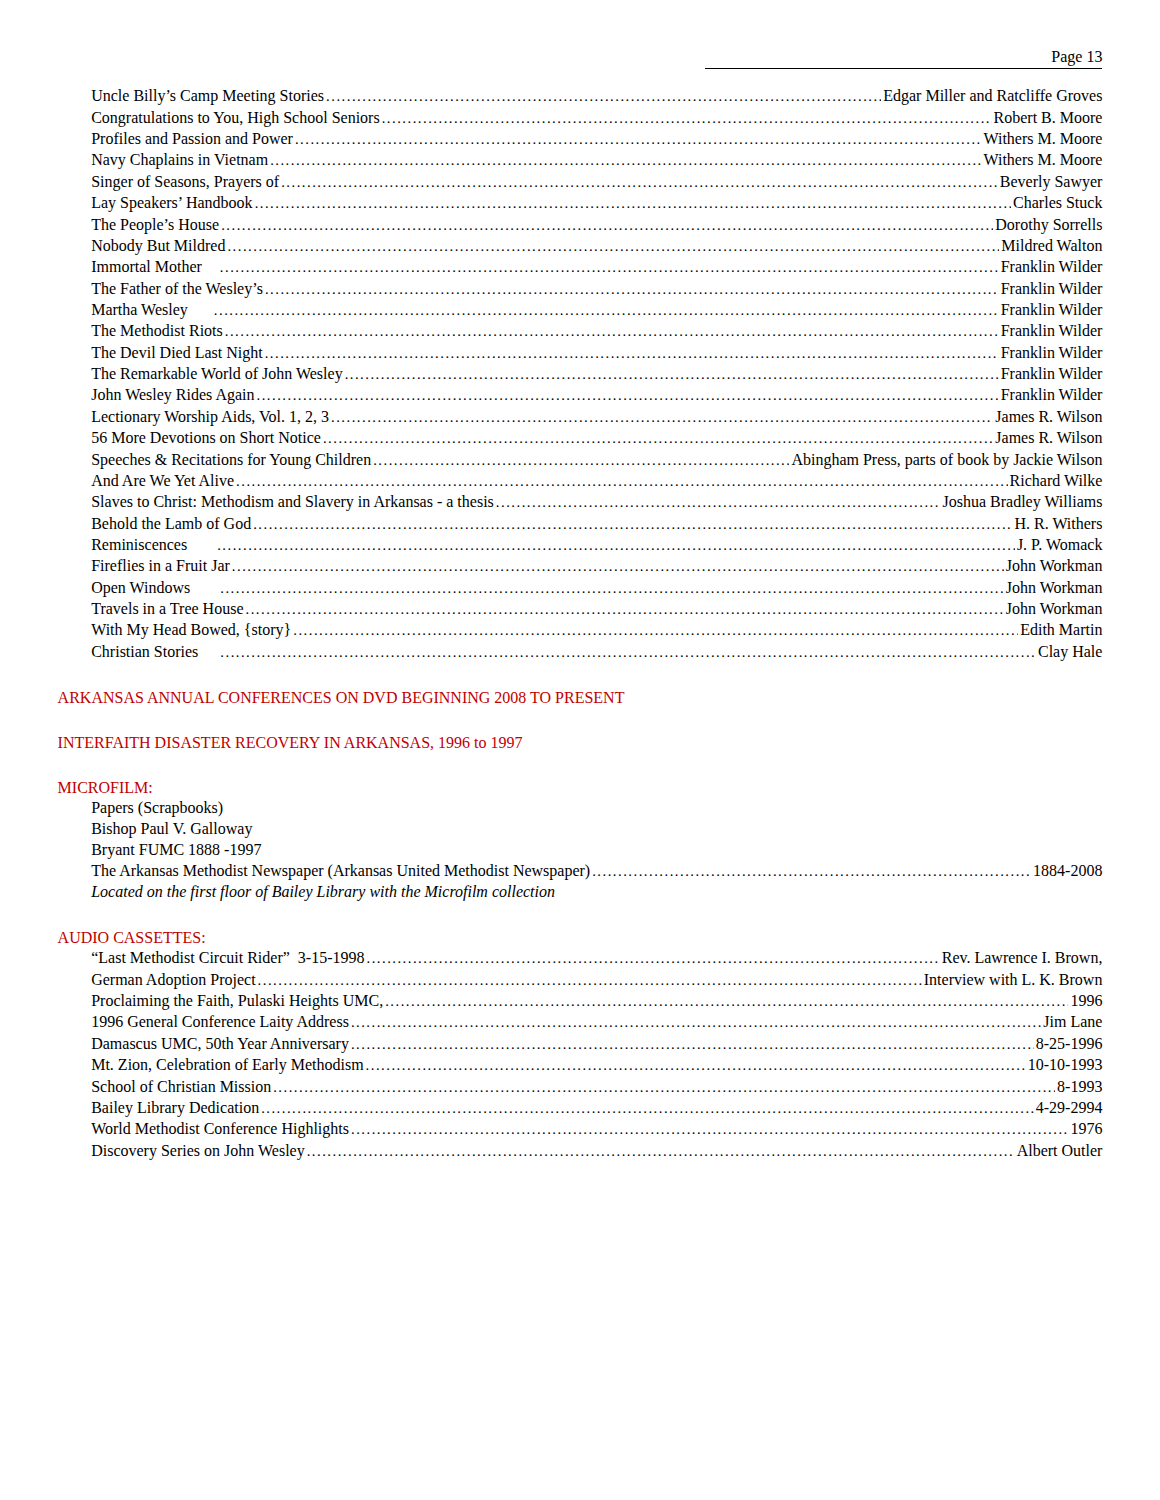Page 13
Uncle Billy’s Camp Meeting Stories Edgar Miller and Ratcliffe Groves
Congratulations to You, High School Seniors Robert B. Moore
Profiles and Passion and Power Withers M. Moore
Navy Chaplains in Vietnam Withers M. Moore
Singer of Seasons, Prayers of Beverly Sawyer
Lay Speakers’ Handbook Charles Stuck
The People’s House Dorothy Sorrells
Nobody But Mildred Mildred Walton
Immortal Mother Franklin Wilder
The Father of the Wesley’s Franklin Wilder
Martha Wesley Franklin Wilder
The Methodist Riots Franklin Wilder
The Devil Died Last Night Franklin Wilder
The Remarkable World of John Wesley Franklin Wilder
John Wesley Rides Again Franklin Wilder
Lectionary Worship Aids, Vol. 1, 2, 3 James R. Wilson
56 More Devotions on Short Notice James R. Wilson
Speeches & Recitations for Young Children Abingham Press, parts of book by Jackie Wilson
And Are We Yet Alive Richard Wilke
Slaves to Christ: Methodism and Slavery in Arkansas - a thesis Joshua Bradley Williams
Behold the Lamb of God H. R. Withers
Reminiscences J. P. Womack
Fireflies in a Fruit Jar John Workman
Open Windows John Workman
Travels in a Tree House John Workman
With My Head Bowed, {story} Edith Martin
Christian Stories Clay Hale
ARKANSAS ANNUAL CONFERENCES ON DVD BEGINNING 2008 TO PRESENT
INTERFAITH DISASTER RECOVERY IN ARKANSAS, 1996 to 1997
MICROFILM:
Papers (Scrapbooks)
Bishop Paul V. Galloway
Bryant FUMC 1888 -1997
The Arkansas Methodist Newspaper (Arkansas United Methodist Newspaper) 1884-2008
Located on the first floor of Bailey Library with the Microfilm collection
AUDIO CASSETTES:
“Last Methodist Circuit Rider” 3-15-1998 Rev. Lawrence I. Brown,
German Adoption Project Interview with L. K. Brown
Proclaiming the Faith, Pulaski Heights UMC, 1996
1996 General Conference Laity Address Jim Lane
Damascus UMC, 50th Year Anniversary 8-25-1996
Mt. Zion, Celebration of Early Methodism 10-10-1993
School of Christian Mission 8-1993
Bailey Library Dedication 4-29-2994
World Methodist Conference Highlights 1976
Discovery Series on John Wesley Albert Outler